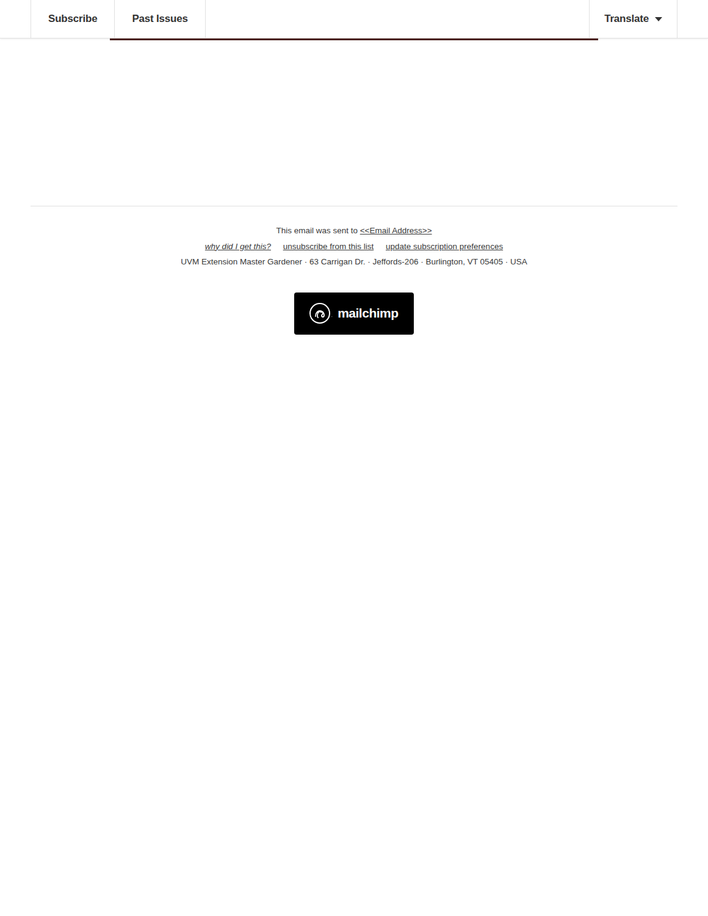Subscribe Past Issues
Translate
This email was sent to <<Email Address>>
why did I get this? unsubscribe from this list update subscription preferences
UVM Extension Master Gardener · 63 Carrigan Dr. · Jeffords-206 · Burlington, VT 05405 · USA
mailchimp